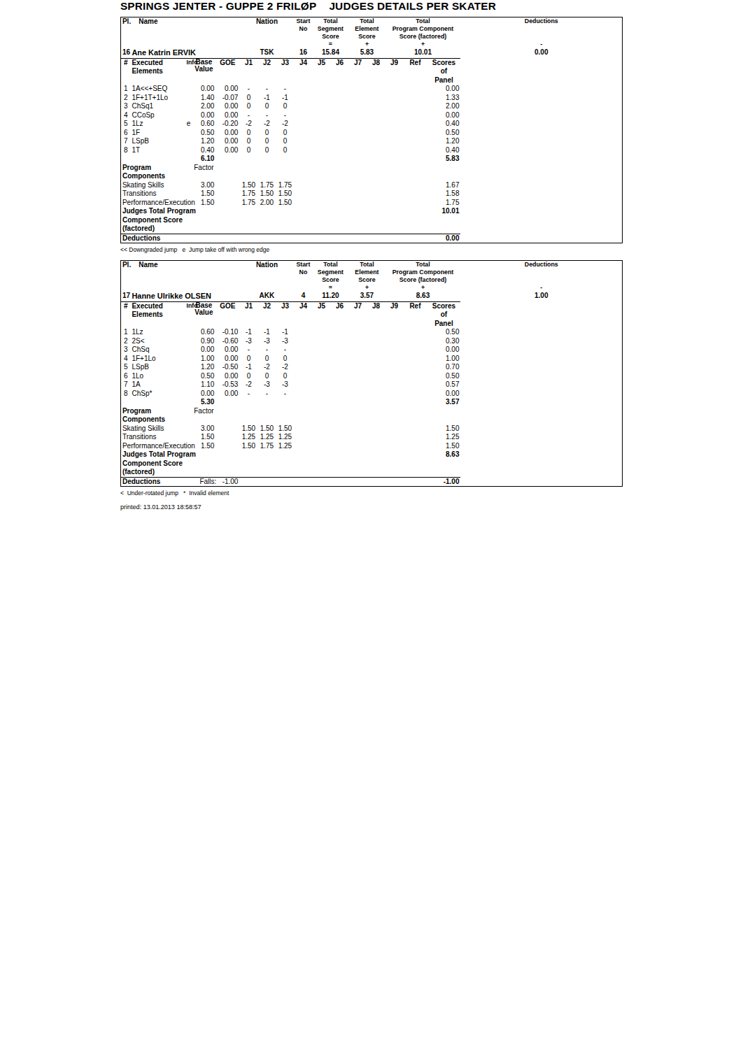SPRINGS JENTER - GUPPE 2 FRILØP JUDGES DETAILS PER SKATER
| Pl. Name | Nation | Start No | Total Segment Score = | Total Element Score + | Total Program Component Score (factored) + | Deductions - |
| 16 | Ane Katrin ERVIK | TSK | 16 | 15.84 | 5.83 | 10.01 | 0.00 |
| # | Executed Elements | Info | Base Value | GOE | J1 | J2 | J3 | J4 | J5 | J6 | J7 | J8 | J9 | Ref | Scores of Panel |
| 1 | 1A<<+SEQ | | 0.00 | 0.00 | - | - | - | | | | | | | | 0.00 |
| 2 | 1F+1T+1Lo | | 1.40 | -0.07 | 0 | -1 | -1 | | | | | | | | 1.33 |
| 3 | ChSq1 | | 2.00 | 0.00 | 0 | 0 | 0 | | | | | | | | 2.00 |
| 4 | CCoSp | | 0.00 | 0.00 | - | - | - | | | | | | | | 0.00 |
| 5 | 1Lz | e | 0.60 | -0.20 | -2 | -2 | -2 | | | | | | | | 0.40 |
| 6 | 1F | | 0.50 | 0.00 | 0 | 0 | 0 | | | | | | | | 0.50 |
| 7 | LSpB | | 1.20 | 0.00 | 0 | 0 | 0 | | | | | | | | 1.20 |
| 8 | 1T | | 0.40 | 0.00 | 0 | 0 | 0 | | | | | | | | 0.40 |
| | | | 6.10 | | | | | | | | | | | | 5.83 |
| Program Components | Factor | | | | | | | | | | | | |
| Skating Skills | 3.00 | | 1.50 | 1.75 | 1.75 | | | | | | | | 1.67 |
| Transitions | 1.50 | | 1.75 | 1.50 | 1.50 | | | | | | | | 1.58 |
| Performance/Execution | 1.50 | | 1.75 | 2.00 | 1.50 | | | | | | | | 1.75 |
| Judges Total Program Component Score (factored) | | | | | | | | | | | | 10.01 |
| Deductions | | | | | | | | | | | | 0.00 |
<< Downgraded jump e Jump take off with wrong edge
| Pl. Name | Nation | Start No | Total Segment Score = | Total Element Score + | Total Program Component Score (factored) + | Deductions - |
| 17 | Hanne Ulrikke OLSEN | AKK | 4 | 11.20 | 3.57 | 8.63 | 1.00 |
| # | Executed Elements | Info | Base Value | GOE | J1 | J2 | J3 | J4 | J5 | J6 | J7 | J8 | J9 | Ref | Scores of Panel |
| 1 | 1Lz | | 0.60 | -0.10 | -1 | -1 | -1 | | | | | | | | 0.50 |
| 2 | 2S< | | 0.90 | -0.60 | -3 | -3 | -3 | | | | | | | | 0.30 |
| 3 | ChSq | | 0.00 | 0.00 | - | - | - | | | | | | | | 0.00 |
| 4 | 1F+1Lo | | 1.00 | 0.00 | 0 | 0 | 0 | | | | | | | | 1.00 |
| 5 | LSpB | | 1.20 | -0.50 | -1 | -2 | -2 | | | | | | | | 0.70 |
| 6 | 1Lo | | 0.50 | 0.00 | 0 | 0 | 0 | | | | | | | | 0.50 |
| 7 | 1A | | 1.10 | -0.53 | -2 | -3 | -3 | | | | | | | | 0.57 |
| 8 | ChSp* | | 0.00 | 0.00 | - | - | - | | | | | | | | 0.00 |
| | | | 5.30 | | | | | | | | | | | | 3.57 |
| Program Components | Factor | | | | | | | | | | | | |
| Skating Skills | 3.00 | | 1.50 | 1.50 | 1.50 | | | | | | | | 1.50 |
| Transitions | 1.50 | | 1.25 | 1.25 | 1.25 | | | | | | | | 1.25 |
| Performance/Execution | 1.50 | | 1.50 | 1.75 | 1.25 | | | | | | | | 1.50 |
| Judges Total Program Component Score (factored) | | | | | | | | | | | | 8.63 |
| Deductions | Falls: -1.00 | | | | | | | | | | | -1.00 |
< Under-rotated jump * Invalid element
printed: 13.01.2013 18:58:57